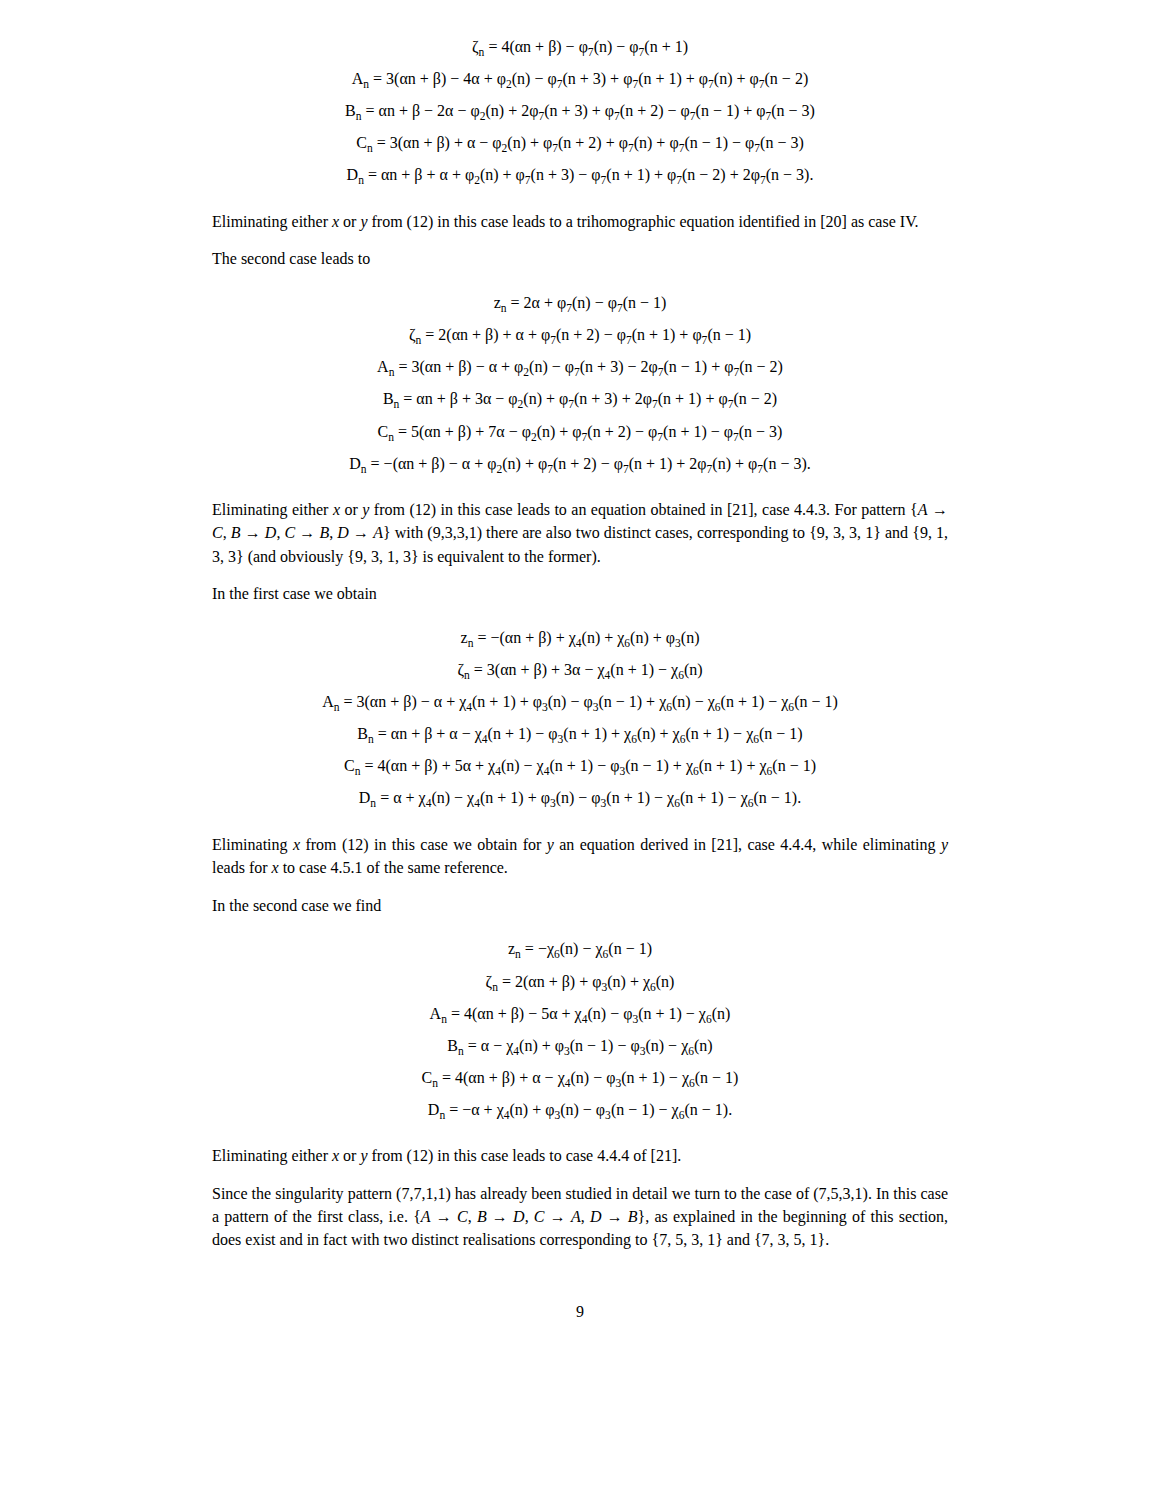ζn = 4(αn + β) − φ7(n) − φ7(n + 1) An = 3(αn + β) − 4α + φ2(n) − φ7(n + 3) + φ7(n + 1) + φ7(n) + φ7(n − 2) Bn = αn + β − 2α − φ2(n) + 2φ7(n + 3) + φ7(n + 2) − φ7(n − 1) + φ7(n − 3) Cn = 3(αn + β) + α − φ2(n) + φ7(n + 2) + φ7(n) + φ7(n − 1) − φ7(n − 3) Dn = αn + β + α + φ2(n) + φ7(n + 3) − φ7(n + 1) + φ7(n − 2) + 2φ7(n − 3).
Eliminating either x or y from (12) in this case leads to a trihomographic equation identified in [20] as case IV.
The second case leads to
zn = 2α + φ7(n) − φ7(n − 1) ζn = 2(αn + β) + α + φ7(n + 2) − φ7(n + 1) + φ7(n − 1) An = 3(αn + β) − α + φ2(n) − φ7(n + 3) − 2φ7(n − 1) + φ7(n − 2) Bn = αn + β + 3α − φ2(n) + φ7(n + 3) + 2φ7(n + 1) + φ7(n − 2) Cn = 5(αn + β) + 7α − φ2(n) + φ7(n + 2) − φ7(n + 1) − φ7(n − 3) Dn = −(αn + β) − α + φ2(n) + φ7(n + 2) − φ7(n + 1) + 2φ7(n) + φ7(n − 3).
Eliminating either x or y from (12) in this case leads to an equation obtained in [21], case 4.4.3. For pattern {A → C, B → D, C → B, D → A} with (9,3,3,1) there are also two distinct cases, corresponding to {9, 3, 3, 1} and {9, 1, 3, 3} (and obviously {9, 3, 1, 3} is equivalent to the former).
In the first case we obtain
zn = −(αn + β) + χ4(n) + χ6(n) + φ3(n) ζn = 3(αn + β) + 3α − χ4(n + 1) − χ6(n) An = 3(αn + β) − α + χ4(n + 1) + φ3(n) − φ3(n − 1) + χ6(n) − χ6(n + 1) − χ6(n − 1) Bn = αn + β + α − χ4(n + 1) − φ3(n + 1) + χ6(n) + χ6(n + 1) − χ6(n − 1) Cn = 4(αn + β) + 5α + χ4(n) − χ4(n + 1) − φ3(n − 1) + χ6(n + 1) + χ6(n − 1) Dn = α + χ4(n) − χ4(n + 1) + φ3(n) − φ3(n + 1) − χ6(n + 1) − χ6(n − 1).
Eliminating x from (12) in this case we obtain for y an equation derived in [21], case 4.4.4, while eliminating y leads for x to case 4.5.1 of the same reference.
In the second case we find
zn = −χ6(n) − χ6(n − 1) ζn = 2(αn + β) + φ3(n) + χ6(n) An = 4(αn + β) − 5α + χ4(n) − φ3(n + 1) − χ6(n) Bn = α − χ4(n) + φ3(n − 1) − φ3(n) − χ6(n) Cn = 4(αn + β) + α − χ4(n) − φ3(n + 1) − χ6(n − 1) Dn = −α + χ4(n) + φ3(n) − φ3(n − 1) − χ6(n − 1).
Eliminating either x or y from (12) in this case leads to case 4.4.4 of [21].
Since the singularity pattern (7,7,1,1) has already been studied in detail we turn to the case of (7,5,3,1). In this case a pattern of the first class, i.e. {A → C, B → D, C → A, D → B}, as explained in the beginning of this section, does exist and in fact with two distinct realisations corresponding to {7, 5, 3, 1} and {7, 3, 5, 1}.
9